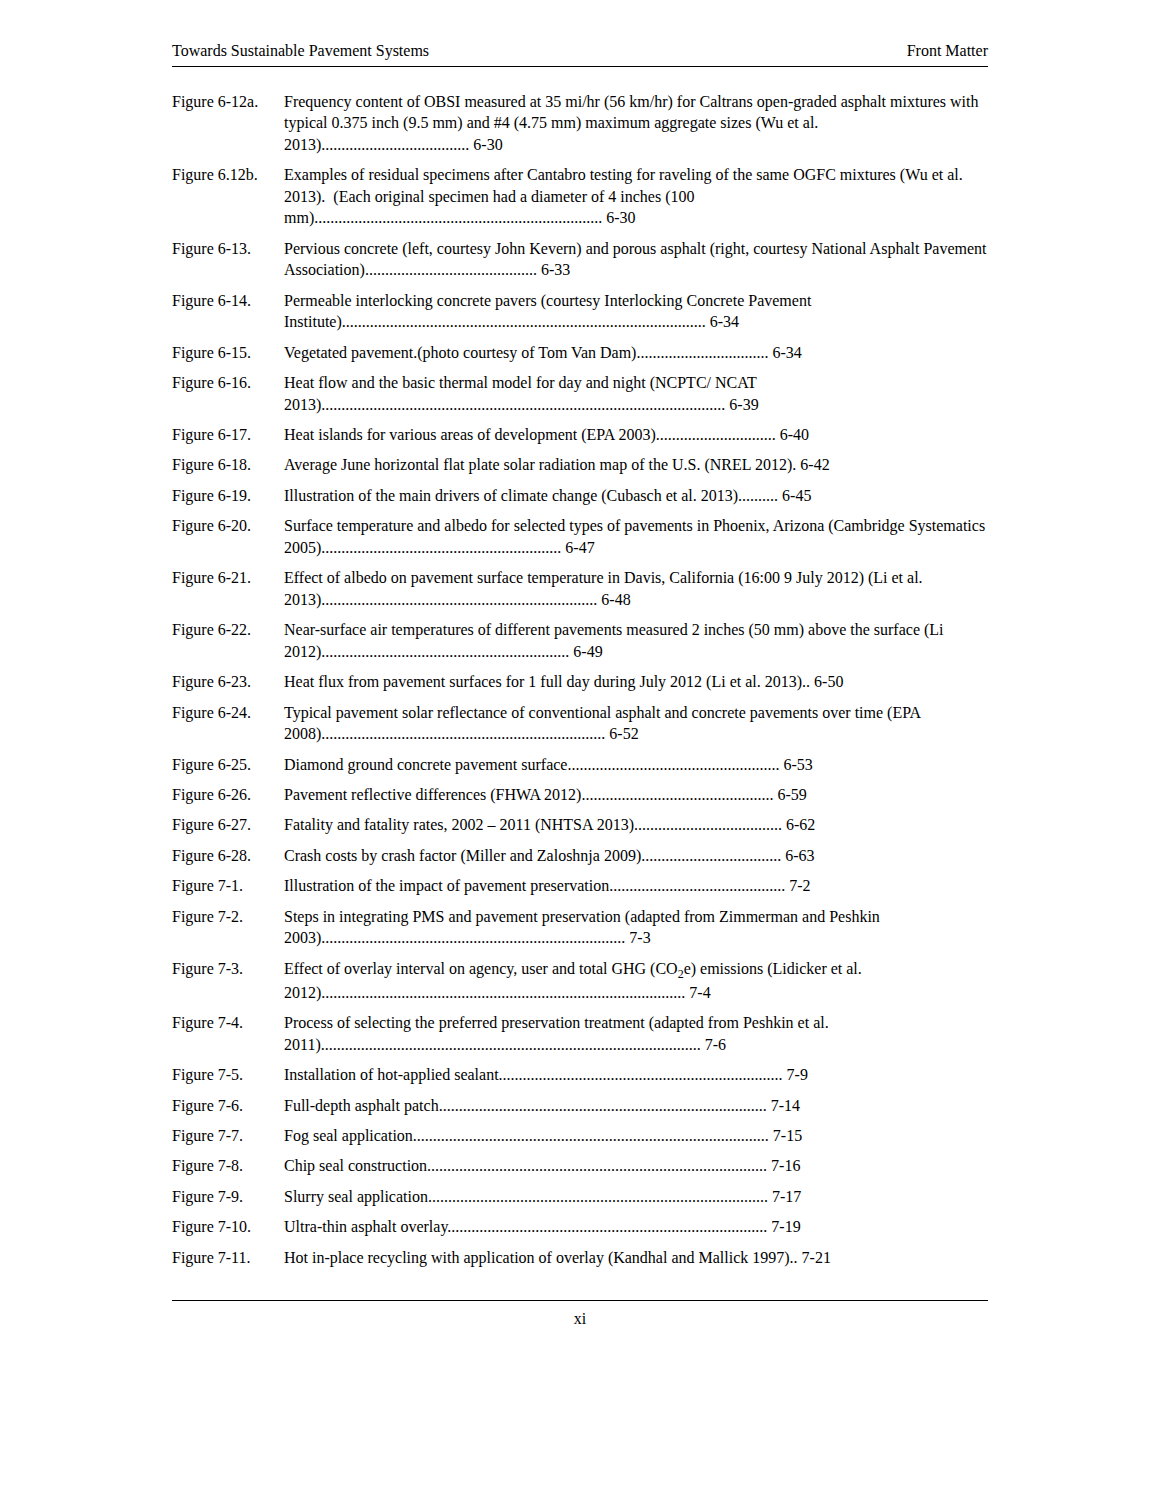Towards Sustainable Pavement Systems Front Matter
Figure 6-12a. Frequency content of OBSI measured at 35 mi/hr (56 km/hr) for Caltrans open-graded asphalt mixtures with typical 0.375 inch (9.5 mm) and #4 (4.75 mm) maximum aggregate sizes (Wu et al. 2013)..................................... 6-30
Figure 6.12b. Examples of residual specimens after Cantabro testing for raveling of the same OGFC mixtures (Wu et al. 2013). (Each original specimen had a diameter of 4 inches (100 mm)........................................................................ 6-30
Figure 6-13. Pervious concrete (left, courtesy John Kevern) and porous asphalt (right, courtesy National Asphalt Pavement Association)........................................... 6-33
Figure 6-14. Permeable interlocking concrete pavers (courtesy Interlocking Concrete Pavement Institute)........................................................................................... 6-34
Figure 6-15. Vegetated pavement.(photo courtesy of Tom Van Dam)................................. 6-34
Figure 6-16. Heat flow and the basic thermal model for day and night (NCPTC/ NCAT 2013)..................................................................................................... 6-39
Figure 6-17. Heat islands for various areas of development (EPA 2003).............................. 6-40
Figure 6-18. Average June horizontal flat plate solar radiation map of the U.S. (NREL 2012). 6-42
Figure 6-19. Illustration of the main drivers of climate change (Cubasch et al. 2013).......... 6-45
Figure 6-20. Surface temperature and albedo for selected types of pavements in Phoenix, Arizona (Cambridge Systematics 2005)............................................................ 6-47
Figure 6-21. Effect of albedo on pavement surface temperature in Davis, California (16:00 9 July 2012) (Li et al. 2013)..................................................................... 6-48
Figure 6-22. Near-surface air temperatures of different pavements measured 2 inches (50 mm) above the surface (Li 2012).............................................................. 6-49
Figure 6-23. Heat flux from pavement surfaces for 1 full day during July 2012 (Li et al. 2013).. 6-50
Figure 6-24. Typical pavement solar reflectance of conventional asphalt and concrete pavements over time (EPA 2008)....................................................................... 6-52
Figure 6-25. Diamond ground concrete pavement surface..................................................... 6-53
Figure 6-26. Pavement reflective differences (FHWA 2012)................................................ 6-59
Figure 6-27. Fatality and fatality rates, 2002 – 2011 (NHTSA 2013)..................................... 6-62
Figure 6-28. Crash costs by crash factor (Miller and Zaloshnja 2009)................................... 6-63
Figure 7-1. Illustration of the impact of pavement preservation............................................ 7-2
Figure 7-2. Steps in integrating PMS and pavement preservation (adapted from Zimmerman and Peshkin 2003)............................................................................ 7-3
Figure 7-3. Effect of overlay interval on agency, user and total GHG (CO2e) emissions (Lidicker et al. 2012)........................................................................................... 7-4
Figure 7-4. Process of selecting the preferred preservation treatment (adapted from Peshkin et al. 2011)............................................................................................... 7-6
Figure 7-5. Installation of hot-applied sealant....................................................................... 7-9
Figure 7-6. Full-depth asphalt patch.................................................................................. 7-14
Figure 7-7. Fog seal application......................................................................................... 7-15
Figure 7-8. Chip seal construction..................................................................................... 7-16
Figure 7-9. Slurry seal application..................................................................................... 7-17
Figure 7-10. Ultra-thin asphalt overlay................................................................................ 7-19
Figure 7-11. Hot in-place recycling with application of overlay (Kandhal and Mallick 1997).. 7-21
xi